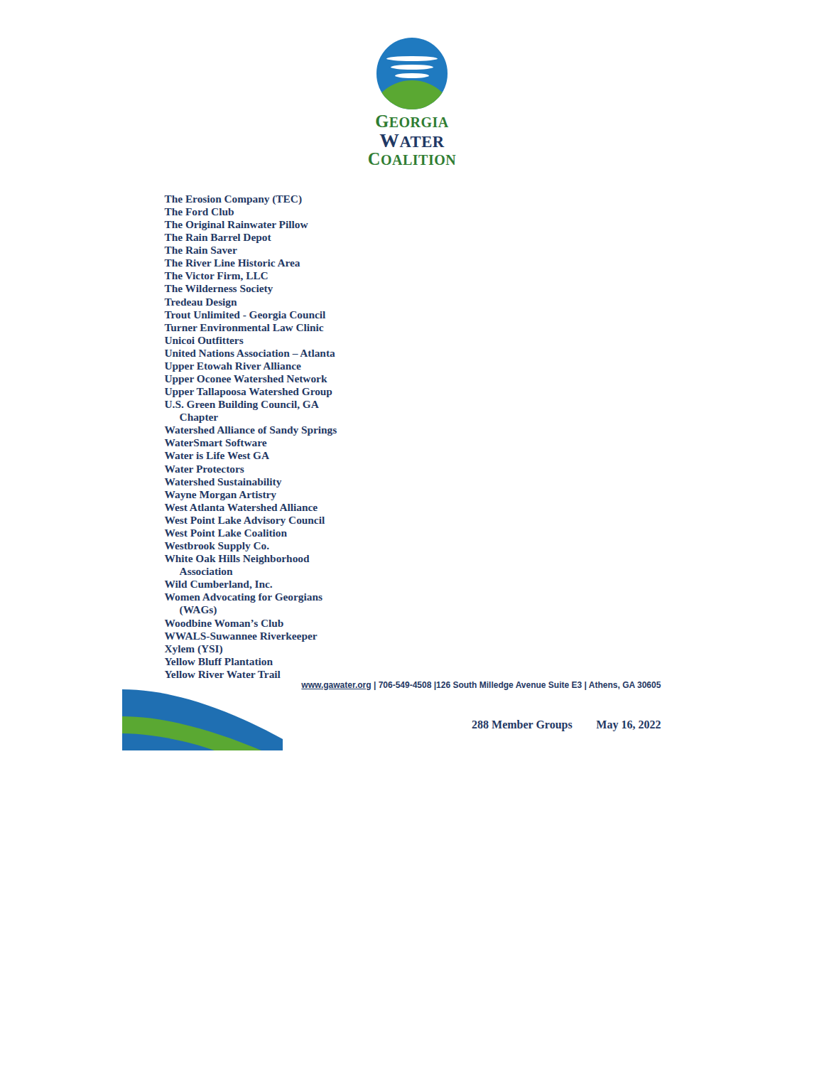GEORGIA WATER COALITION
The Erosion Company (TEC)
The Ford Club
The Original Rainwater Pillow
The Rain Barrel Depot
The Rain Saver
The River Line Historic Area
The Victor Firm, LLC
The Wilderness Society
Tredeau Design
Trout Unlimited - Georgia Council
Turner Environmental Law Clinic
Unicoi Outfitters
United Nations Association – Atlanta
Upper Etowah River Alliance
Upper Oconee Watershed Network
Upper Tallapoosa Watershed Group
U.S. Green Building Council, GA
Chapter
Watershed Alliance of Sandy Springs
WaterSmart Software
Water is Life West GA
Water Protectors
Watershed Sustainability
Wayne Morgan Artistry
West Atlanta Watershed Alliance
West Point Lake Advisory Council
West Point Lake Coalition
Westbrook Supply Co.
White Oak Hills Neighborhood
Association
Wild Cumberland, Inc.
Women Advocating for Georgians
(WAGs)
Woodbine Woman’s Club
WWALS-Suwannee Riverkeeper
Xylem (YSI)
Yellow Bluff Plantation
Yellow River Water Trail
www.gawater.org | 706-549-4508 |126 South Milledge Avenue Suite E3 | Athens, GA 30605
288 Member Groups May 16, 2022